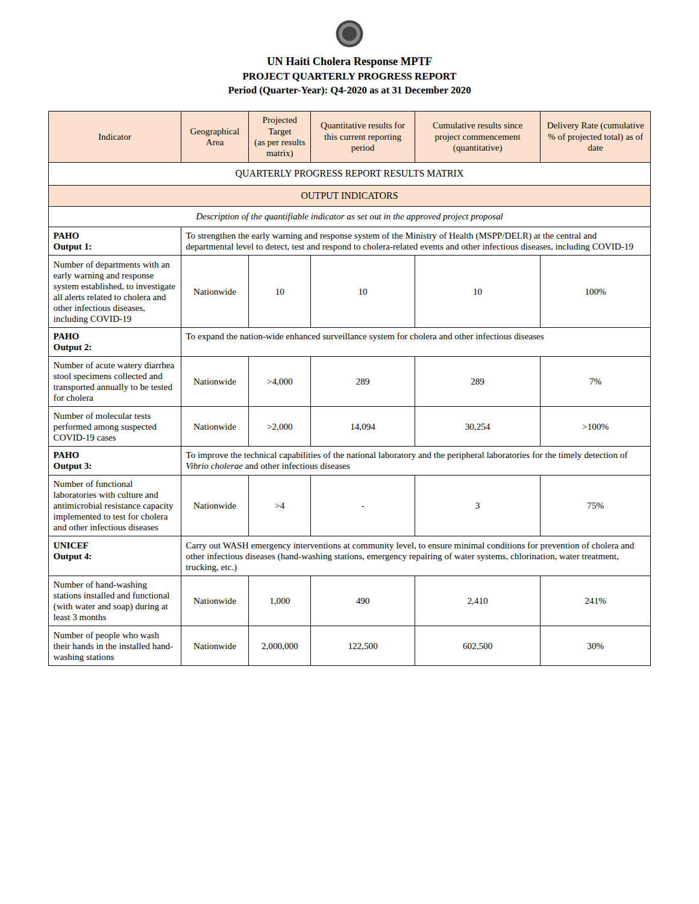UN Haiti Cholera Response MPTF
PROJECT QUARTERLY PROGRESS REPORT
Period (Quarter-Year): Q4-2020 as at 31 December 2020
| QUARTERLY PROGRESS REPORT RESULTS MATRIX |
| OUTPUT INDICATORS |
| Indicator | Geographical Area | Projected Target (as per results matrix) | Quantitative results for this current reporting period | Cumulative results since project commencement (quantitative) | Delivery Rate (cumulative % of projected total) as of date |
| Description of the quantifiable indicator as set out in the approved project proposal |
| PAHO Output 1: | To strengthen the early warning and response system of the Ministry of Health (MSPP/DELR) at the central and departmental level to detect, test and respond to cholera-related events and other infectious diseases, including COVID-19 |
| Number of departments with an early warning and response system established, to investigate all alerts related to cholera and other infectious diseases, including COVID-19 | Nationwide | 10 | 10 | 10 | 100% |
| PAHO Output 2: | To expand the nation-wide enhanced surveillance system for cholera and other infectious diseases |
| Number of acute watery diarrhea stool specimens collected and transported annually to be tested for cholera | Nationwide | >4,000 | 289 | 289 | 7% |
| Number of molecular tests performed among suspected COVID-19 cases | Nationwide | >2,000 | 14,094 | 30,254 | >100% |
| PAHO Output 3: | To improve the technical capabilities of the national laboratory and the peripheral laboratories for the timely detection of Vibrio cholerae and other infectious diseases |
| Number of functional laboratories with culture and antimicrobial resistance capacity implemented to test for cholera and other infectious diseases | Nationwide | >4 | - | 3 | 75% |
| UNICEF Output 4: | Carry out WASH emergency interventions at community level, to ensure minimal conditions for prevention of cholera and other infectious diseases (hand-washing stations, emergency repairing of water systems, chlorination, water treatment, trucking, etc.) |
| Number of hand-washing stations installed and functional (with water and soap) during at least 3 months | Nationwide | 1,000 | 490 | 2,410 | 241% |
| Number of people who wash their hands in the installed hand-washing stations | Nationwide | 2,000,000 | 122,500 | 602,500 | 30% |